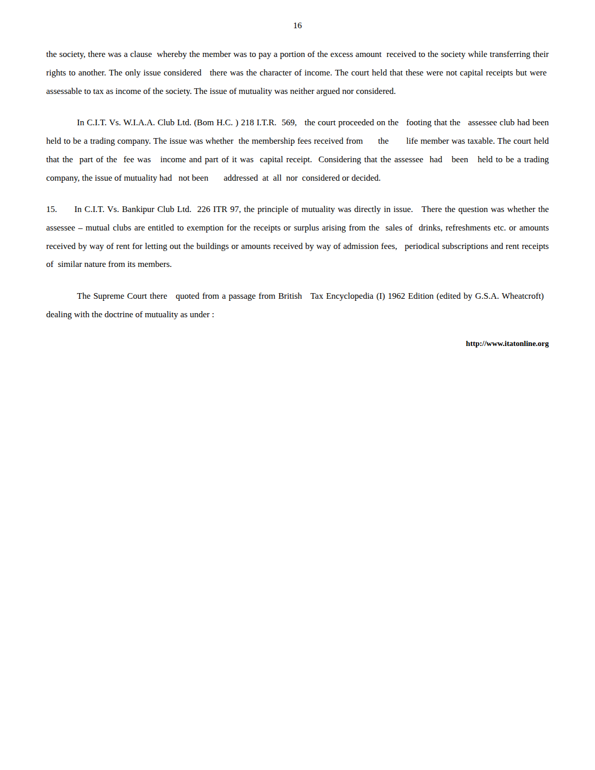16
the society, there was a clause whereby the member was to pay a portion of the excess amount received to the society while transferring their rights to another. The only issue considered there was the character of income. The court held that these were not capital receipts but were assessable to tax as income of the society. The issue of mutuality was neither argued nor considered.
In C.I.T. Vs. W.I.A.A. Club Ltd. (Bom H.C. ) 218 I.T.R. 569, the court proceeded on the footing that the assessee club had been held to be a trading company. The issue was whether the membership fees received from the life member was taxable. The court held that the part of the fee was income and part of it was capital receipt. Considering that the assessee had been held to be a trading company, the issue of mutuality had not been addressed at all nor considered or decided.
15. In C.I.T. Vs. Bankipur Club Ltd. 226 ITR 97, the principle of mutuality was directly in issue. There the question was whether the assessee – mutual clubs are entitled to exemption for the receipts or surplus arising from the sales of drinks, refreshments etc. or amounts received by way of rent for letting out the buildings or amounts received by way of admission fees, periodical subscriptions and rent receipts of similar nature from its members.
The Supreme Court there quoted from a passage from British Tax Encyclopedia (I) 1962 Edition (edited by G.S.A. Wheatcroft) dealing with the doctrine of mutuality as under :
http://www.itatonline.org